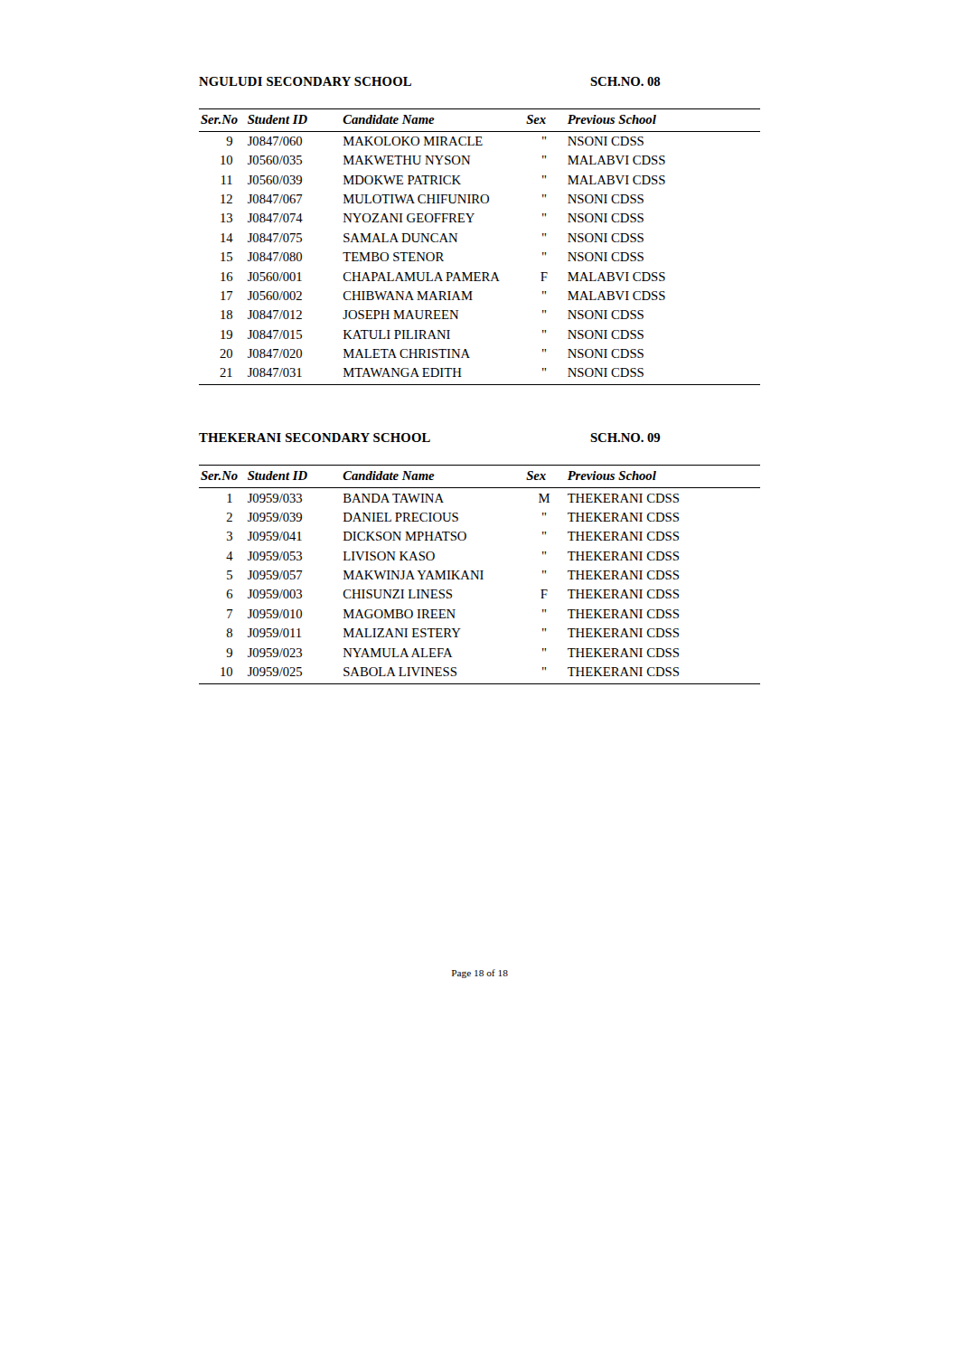NGULUDI SECONDARY SCHOOL SCH.NO. 08
| Ser.No | Student ID | Candidate Name | Sex | Previous School |
| --- | --- | --- | --- | --- |
| 9 | J0847/060 | MAKOLOKO MIRACLE | " | NSONI CDSS |
| 10 | J0560/035 | MAKWETHU NYSON | " | MALABVI CDSS |
| 11 | J0560/039 | MDOKWE PATRICK | " | MALABVI CDSS |
| 12 | J0847/067 | MULOTIWA CHIFUNIRO | " | NSONI CDSS |
| 13 | J0847/074 | NYOZANI GEOFFREY | " | NSONI CDSS |
| 14 | J0847/075 | SAMALA DUNCAN | " | NSONI CDSS |
| 15 | J0847/080 | TEMBO STENOR | " | NSONI CDSS |
| 16 | J0560/001 | CHAPALAMULA PAMERA | F | MALABVI CDSS |
| 17 | J0560/002 | CHIBWANA MARIAM | " | MALABVI CDSS |
| 18 | J0847/012 | JOSEPH MAUREEN | " | NSONI CDSS |
| 19 | J0847/015 | KATULI PILIRANI | " | NSONI CDSS |
| 20 | J0847/020 | MALETA CHRISTINA | " | NSONI CDSS |
| 21 | J0847/031 | MTAWANGA EDITH | " | NSONI CDSS |
THEKERANI SECONDARY SCHOOL SCH.NO. 09
| Ser.No | Student ID | Candidate Name | Sex | Previous School |
| --- | --- | --- | --- | --- |
| 1 | J0959/033 | BANDA TAWINA | M | THEKERANI CDSS |
| 2 | J0959/039 | DANIEL PRECIOUS | " | THEKERANI CDSS |
| 3 | J0959/041 | DICKSON MPHATSO | " | THEKERANI CDSS |
| 4 | J0959/053 | LIVISON KASO | " | THEKERANI CDSS |
| 5 | J0959/057 | MAKWINJA YAMIKANI | " | THEKERANI CDSS |
| 6 | J0959/003 | CHISUNZI LINESS | F | THEKERANI CDSS |
| 7 | J0959/010 | MAGOMBO IREEN | " | THEKERANI CDSS |
| 8 | J0959/011 | MALIZANI ESTERY | " | THEKERANI CDSS |
| 9 | J0959/023 | NYAMULA ALEFA | " | THEKERANI CDSS |
| 10 | J0959/025 | SABOLA LIVINESS | " | THEKERANI CDSS |
Page 18 of 18